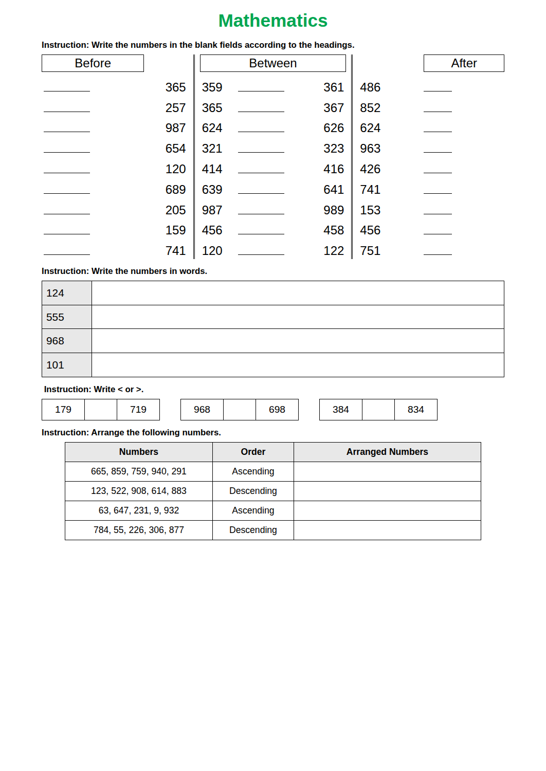Mathematics
Instruction: Write the numbers in the blank fields according to the headings.
Before
| | 365 |
| | 257 |
| | 987 |
| | 654 |
| | 120 |
| | 689 |
| | 205 |
| | 159 |
| | 741 |
Between
| 359 | | 361 |
| 365 | | 367 |
| 624 | | 626 |
| 321 | | 323 |
| 414 | | 416 |
| 639 | | 641 |
| 987 | | 989 |
| 456 | | 458 |
| 120 | | 122 |
After
| 486 | |
| 852 | |
| 624 | |
| 963 | |
| 426 | |
| 741 | |
| 153 | |
| 456 | |
| 751 | |
Instruction: Write the numbers in words.
| 124 | |
| 555 | |
| 968 | |
| 101 | |
Instruction: Write < or >.
| 179 | | 719 |
| 968 | | 698 |
| 384 | | 834 |
Instruction: Arrange the following numbers.
| Numbers | Order | Arranged Numbers |
| --- | --- | --- |
| 665, 859, 759, 940, 291 | Ascending | |
| 123, 522, 908, 614, 883 | Descending | |
| 63, 647, 231, 9, 932 | Ascending | |
| 784, 55, 226, 306, 877 | Descending | |